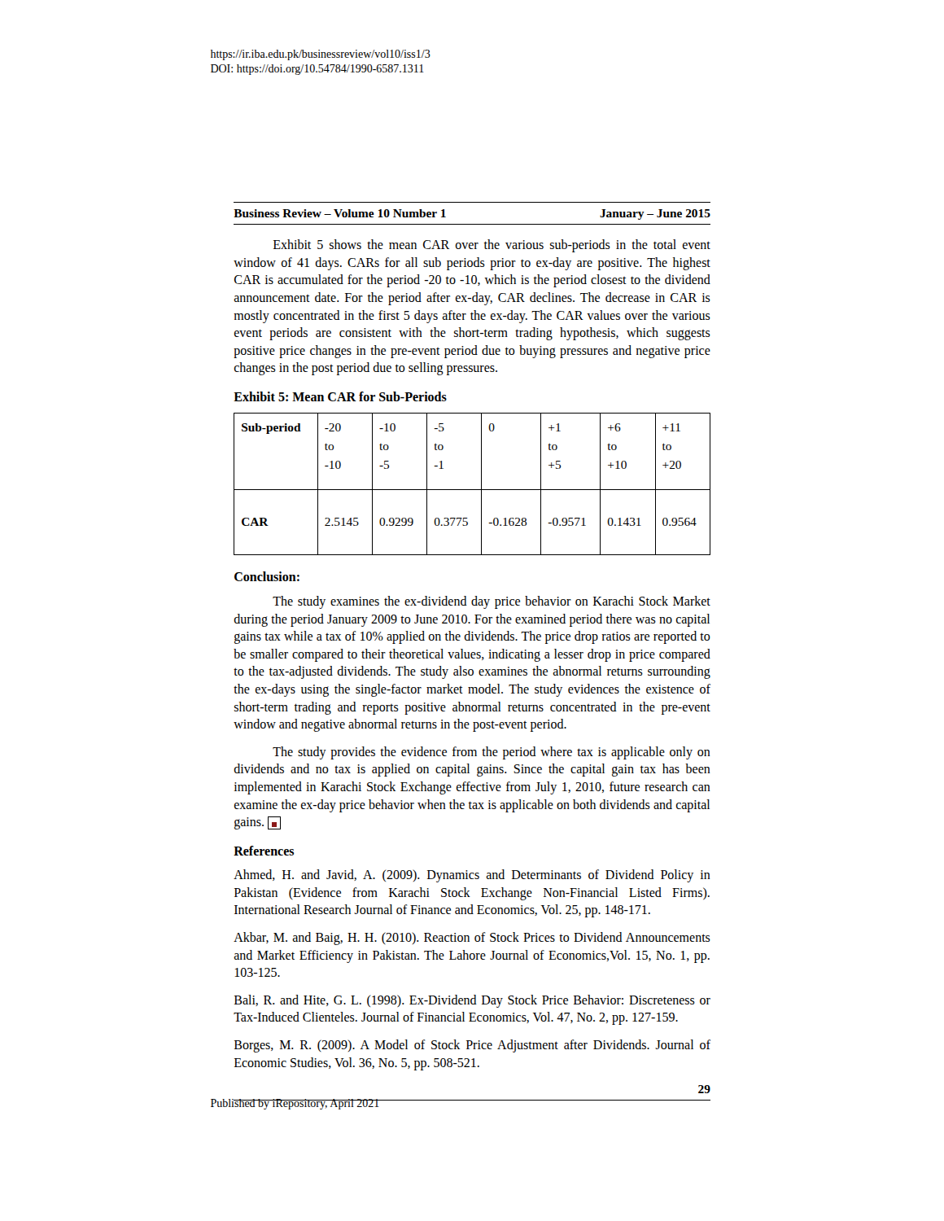https://ir.iba.edu.pk/businessreview/vol10/iss1/3
DOI: https://doi.org/10.54784/1990-6587.1311
Business Review – Volume 10 Number 1 January – June 2015
Exhibit 5 shows the mean CAR over the various sub-periods in the total event window of 41 days. CARs for all sub periods prior to ex-day are positive. The highest CAR is accumulated for the period -20 to -10, which is the period closest to the dividend announcement date. For the period after ex-day, CAR declines. The decrease in CAR is mostly concentrated in the first 5 days after the ex-day. The CAR values over the various event periods are consistent with the short-term trading hypothesis, which suggests positive price changes in the pre-event period due to buying pressures and negative price changes in the post period due to selling pressures.
Exhibit 5: Mean CAR for Sub-Periods
| Sub-period | -20 to -10 | -10 to -5 | -5 to -1 | 0 | +1 to +5 | +6 to +10 | +11 to +20 |
| CAR | 2.5145 | 0.9299 | 0.3775 | -0.1628 | -0.9571 | 0.1431 | 0.9564 |
Conclusion:
The study examines the ex-dividend day price behavior on Karachi Stock Market during the period January 2009 to June 2010. For the examined period there was no capital gains tax while a tax of 10% applied on the dividends. The price drop ratios are reported to be smaller compared to their theoretical values, indicating a lesser drop in price compared to the tax-adjusted dividends. The study also examines the abnormal returns surrounding the ex-days using the single-factor market model. The study evidences the existence of short-term trading and reports positive abnormal returns concentrated in the pre-event window and negative abnormal returns in the post-event period.
The study provides the evidence from the period where tax is applicable only on dividends and no tax is applied on capital gains. Since the capital gain tax has been implemented in Karachi Stock Exchange effective from July 1, 2010, future research can examine the ex-day price behavior when the tax is applicable on both dividends and capital gains.
References
Ahmed, H. and Javid, A. (2009). Dynamics and Determinants of Dividend Policy in Pakistan (Evidence from Karachi Stock Exchange Non-Financial Listed Firms). International Research Journal of Finance and Economics, Vol. 25, pp. 148-171.
Akbar, M. and Baig, H. H. (2010). Reaction of Stock Prices to Dividend Announcements and Market Efficiency in Pakistan. The Lahore Journal of Economics,Vol. 15, No. 1, pp. 103-125.
Bali, R. and Hite, G. L. (1998). Ex-Dividend Day Stock Price Behavior: Discreteness or Tax-Induced Clienteles. Journal of Financial Economics, Vol. 47, No. 2, pp. 127-159.
Borges, M. R. (2009). A Model of Stock Price Adjustment after Dividends. Journal of Economic Studies, Vol. 36, No. 5, pp. 508-521.
29
Published by iRepository, April 2021